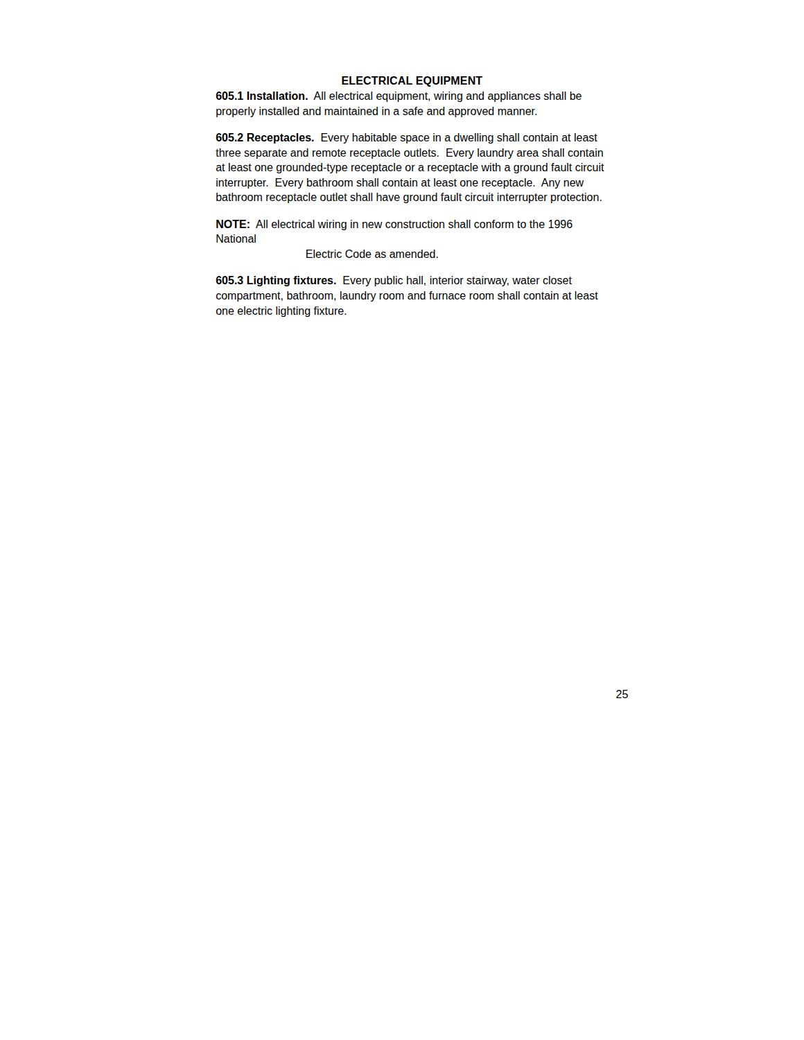ELECTRICAL EQUIPMENT
605.1 Installation. All electrical equipment, wiring and appliances shall be properly installed and maintained in a safe and approved manner.
605.2 Receptacles. Every habitable space in a dwelling shall contain at least three separate and remote receptacle outlets. Every laundry area shall contain at least one grounded-type receptacle or a receptacle with a ground fault circuit interrupter. Every bathroom shall contain at least one receptacle. Any new bathroom receptacle outlet shall have ground fault circuit interrupter protection.
NOTE: All electrical wiring in new construction shall conform to the 1996 National Electric Code as amended.
605.3 Lighting fixtures. Every public hall, interior stairway, water closet compartment, bathroom, laundry room and furnace room shall contain at least one electric lighting fixture.
25